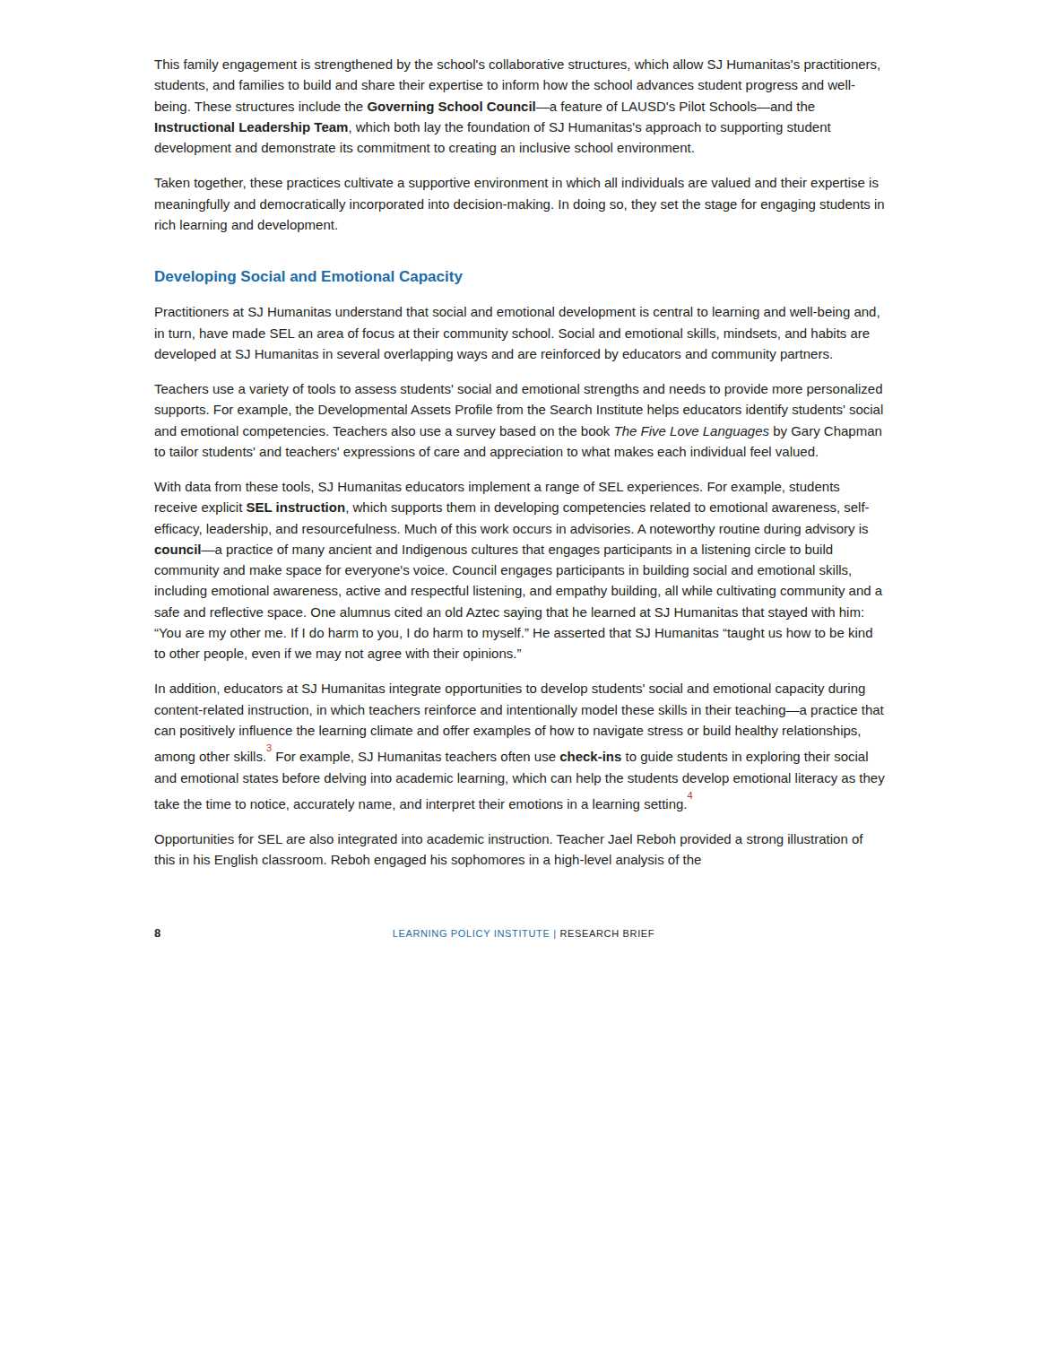This family engagement is strengthened by the school's collaborative structures, which allow SJ Humanitas's practitioners, students, and families to build and share their expertise to inform how the school advances student progress and well-being. These structures include the Governing School Council—a feature of LAUSD's Pilot Schools—and the Instructional Leadership Team, which both lay the foundation of SJ Humanitas's approach to supporting student development and demonstrate its commitment to creating an inclusive school environment.
Taken together, these practices cultivate a supportive environment in which all individuals are valued and their expertise is meaningfully and democratically incorporated into decision-making. In doing so, they set the stage for engaging students in rich learning and development.
Developing Social and Emotional Capacity
Practitioners at SJ Humanitas understand that social and emotional development is central to learning and well-being and, in turn, have made SEL an area of focus at their community school. Social and emotional skills, mindsets, and habits are developed at SJ Humanitas in several overlapping ways and are reinforced by educators and community partners.
Teachers use a variety of tools to assess students' social and emotional strengths and needs to provide more personalized supports. For example, the Developmental Assets Profile from the Search Institute helps educators identify students' social and emotional competencies. Teachers also use a survey based on the book The Five Love Languages by Gary Chapman to tailor students' and teachers' expressions of care and appreciation to what makes each individual feel valued.
With data from these tools, SJ Humanitas educators implement a range of SEL experiences. For example, students receive explicit SEL instruction, which supports them in developing competencies related to emotional awareness, self-efficacy, leadership, and resourcefulness. Much of this work occurs in advisories. A noteworthy routine during advisory is council—a practice of many ancient and Indigenous cultures that engages participants in a listening circle to build community and make space for everyone's voice. Council engages participants in building social and emotional skills, including emotional awareness, active and respectful listening, and empathy building, all while cultivating community and a safe and reflective space. One alumnus cited an old Aztec saying that he learned at SJ Humanitas that stayed with him: “You are my other me. If I do harm to you, I do harm to myself.” He asserted that SJ Humanitas “taught us how to be kind to other people, even if we may not agree with their opinions.”
In addition, educators at SJ Humanitas integrate opportunities to develop students' social and emotional capacity during content-related instruction, in which teachers reinforce and intentionally model these skills in their teaching—a practice that can positively influence the learning climate and offer examples of how to navigate stress or build healthy relationships, among other skills.3 For example, SJ Humanitas teachers often use check-ins to guide students in exploring their social and emotional states before delving into academic learning, which can help the students develop emotional literacy as they take the time to notice, accurately name, and interpret their emotions in a learning setting.4
Opportunities for SEL are also integrated into academic instruction. Teacher Jael Reboh provided a strong illustration of this in his English classroom. Reboh engaged his sophomores in a high-level analysis of the
8 LEARNING POLICY INSTITUTE | RESEARCH BRIEF